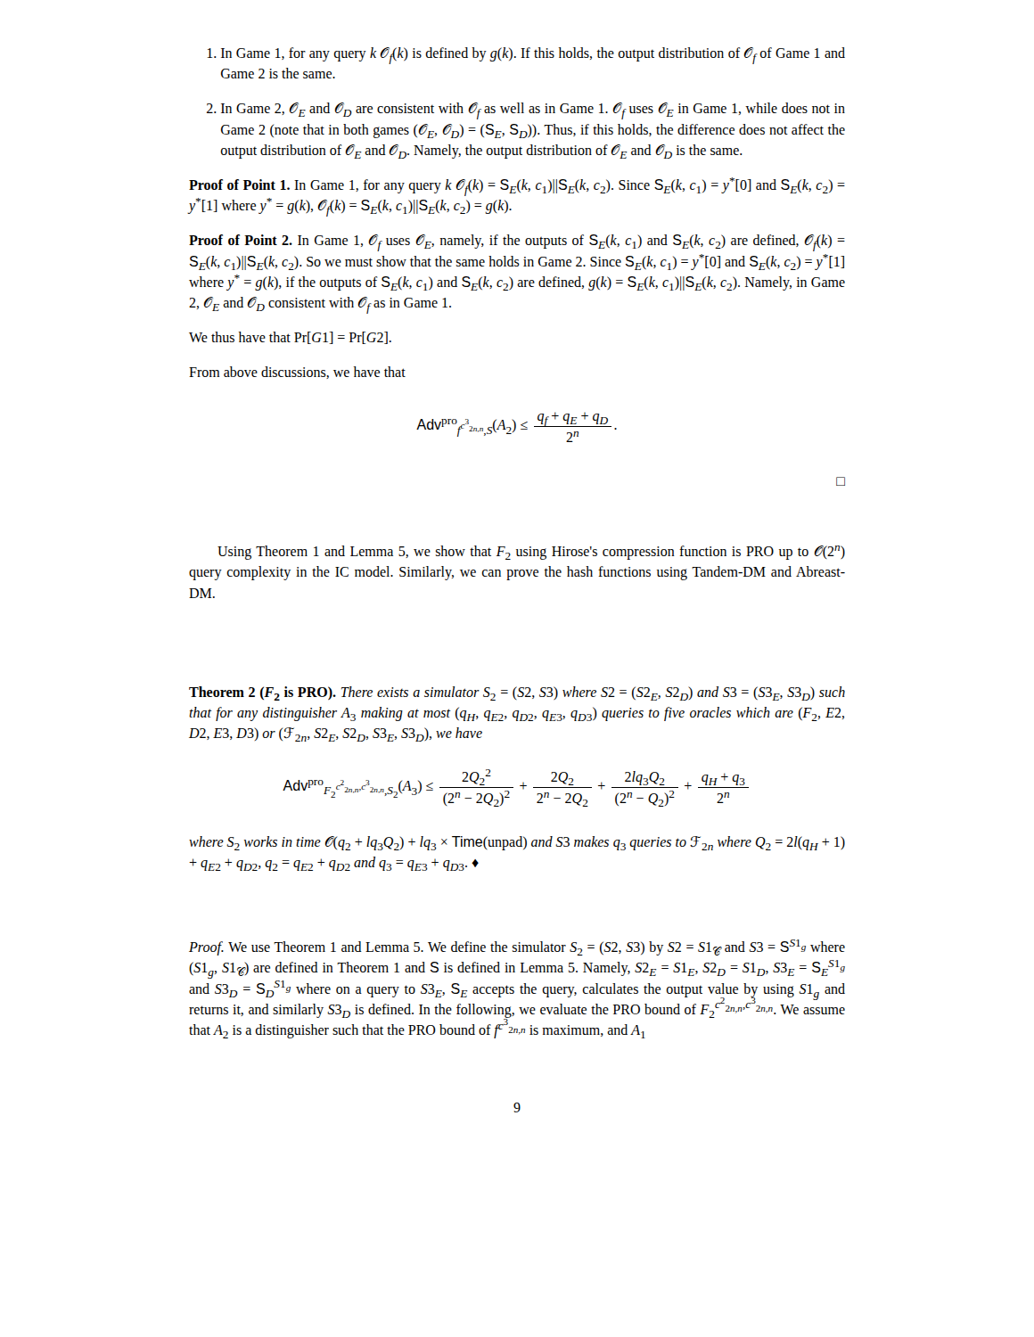In Game 1, for any query k 𝒪f(k) is defined by g(k). If this holds, the output distribution of 𝒪f of Game 1 and Game 2 is the same.
In Game 2, 𝒪E and 𝒪D are consistent with 𝒪f as well as in Game 1. 𝒪f uses 𝒪E in Game 1, while does not in Game 2 (note that in both games (𝒪E, 𝒪D) = (SE, SD)). Thus, if this holds, the difference does not affect the output distribution of 𝒪E and 𝒪D. Namely, the output distribution of 𝒪E and 𝒪D is the same.
Proof of Point 1. In Game 1, for any query k 𝒪f(k) = SE(k, c1)||SE(k, c2). Since SE(k, c1) = y*[0] and SE(k, c2) = y*[1] where y* = g(k), 𝒪f(k) = SE(k, c1)||SE(k, c2) = g(k).
Proof of Point 2. In Game 1, 𝒪f uses 𝒪E, namely, if the outputs of SE(k, c1) and SE(k, c2) are defined, 𝒪f(k) = SE(k, c1)||SE(k, c2). So we must show that the same holds in Game 2. Since SE(k, c1) = y*[0] and SE(k, c2) = y*[1] where y* = g(k), if the outputs of SE(k, c1) and SE(k, c2) are defined, g(k) = SE(k, c1)||SE(k, c2). Namely, in Game 2, 𝒪E and 𝒪D consistent with 𝒪f as in Game 1.
We thus have that Pr[G1] = Pr[G2].
From above discussions, we have that
Advprofc32n,n,S(A2) ≤ qf + qE + qD 2n.
□
Using Theorem 1 and Lemma 5, we show that F2 using Hirose's compression function is PRO up to 𝒪(2n) query complexity in the IC model. Similarly, we can prove the hash functions using Tandem-DM and Abreast-DM.
Theorem 2 (F2 is PRO). There exists a simulator S2 = (S2, S3) where S2 = (S2E, S2D) and S3 = (S3E, S3D) such that for any distinguisher A3 making at most (qH, qE2, qD2, qE3, qD3) queries to five oracles which are (F2, E2, D2, E3, D3) or (ℱ2n, S2E, S2D, S3E, S3D), we have
AdvproF2c22n,n,c32n,n,S2(A3) ≤ 2Q22(2n − 2Q2)2 + 2Q22n − 2Q2 + 2lq3Q2(2n − Q2)2 + qH + q32n
where S2 works in time 𝒪(q2 + lq3Q2) + lq3 × Time(unpad) and S3 makes q3 queries to ℱ2n where Q2 = 2l(qH + 1) + qE2 + qD2, q2 = qE2 + qD2 and q3 = qE3 + qD3. ♦
Proof. We use Theorem 1 and Lemma 5. We define the simulator S2 = (S2, S3) by S2 = S1𝒞 and S3 = SS1g where (S1g, S1𝒞) are defined in Theorem 1 and S is defined in Lemma 5. Namely, S2E = S1E, S2D = S1D, S3E = SES1g and S3D = SDS1g where on a query to S3E, SE accepts the query, calculates the output value by using S1g and returns it, and similarly S3D is defined. In the following, we evaluate the PRO bound of F2c22n,n,c32n,n. We assume that A2 is a distinguisher such that the PRO bound of fc32n,n is maximum, and A1
9